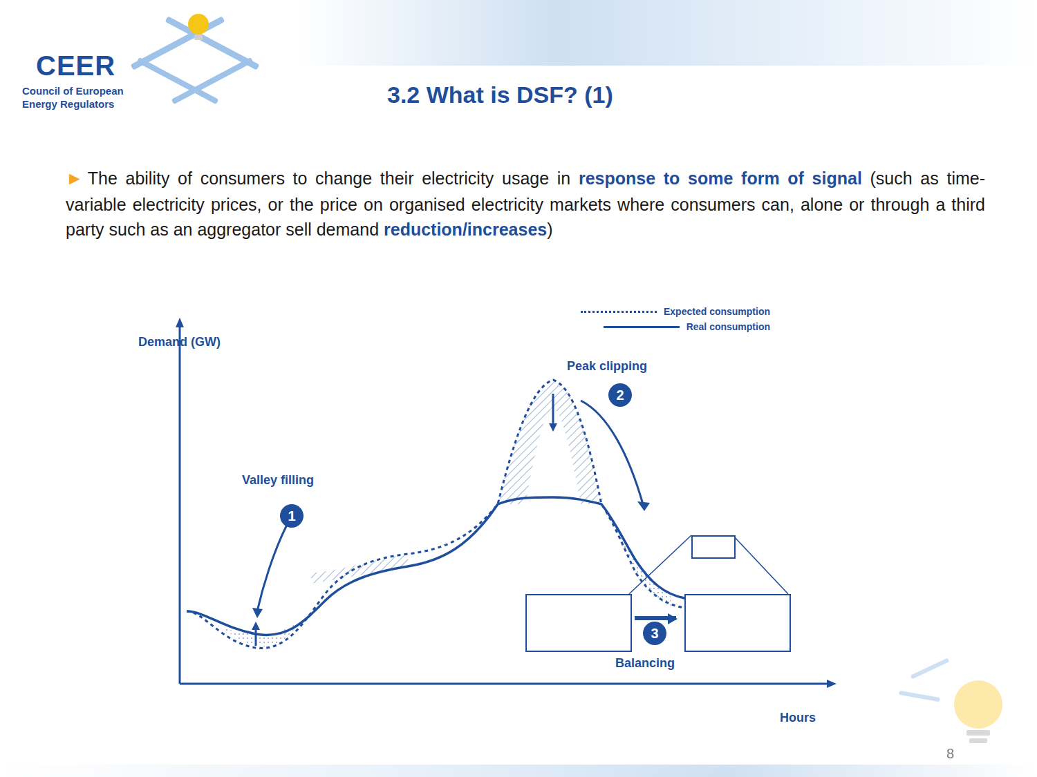3.2 What is DSF? (1)
CEER
Council of European
Energy Regulators
►The ability of consumers to change their electricity usage in response to some form of signal (such as time-variable electricity prices, or the price on organised electricity markets where consumers can, alone or through a third party such as an aggregator sell demand reduction/increases)
Expected consumption
Real consumption
Demand (GW)
Hours
Peak clipping
Valley filling
Balancing
1
2
3
8